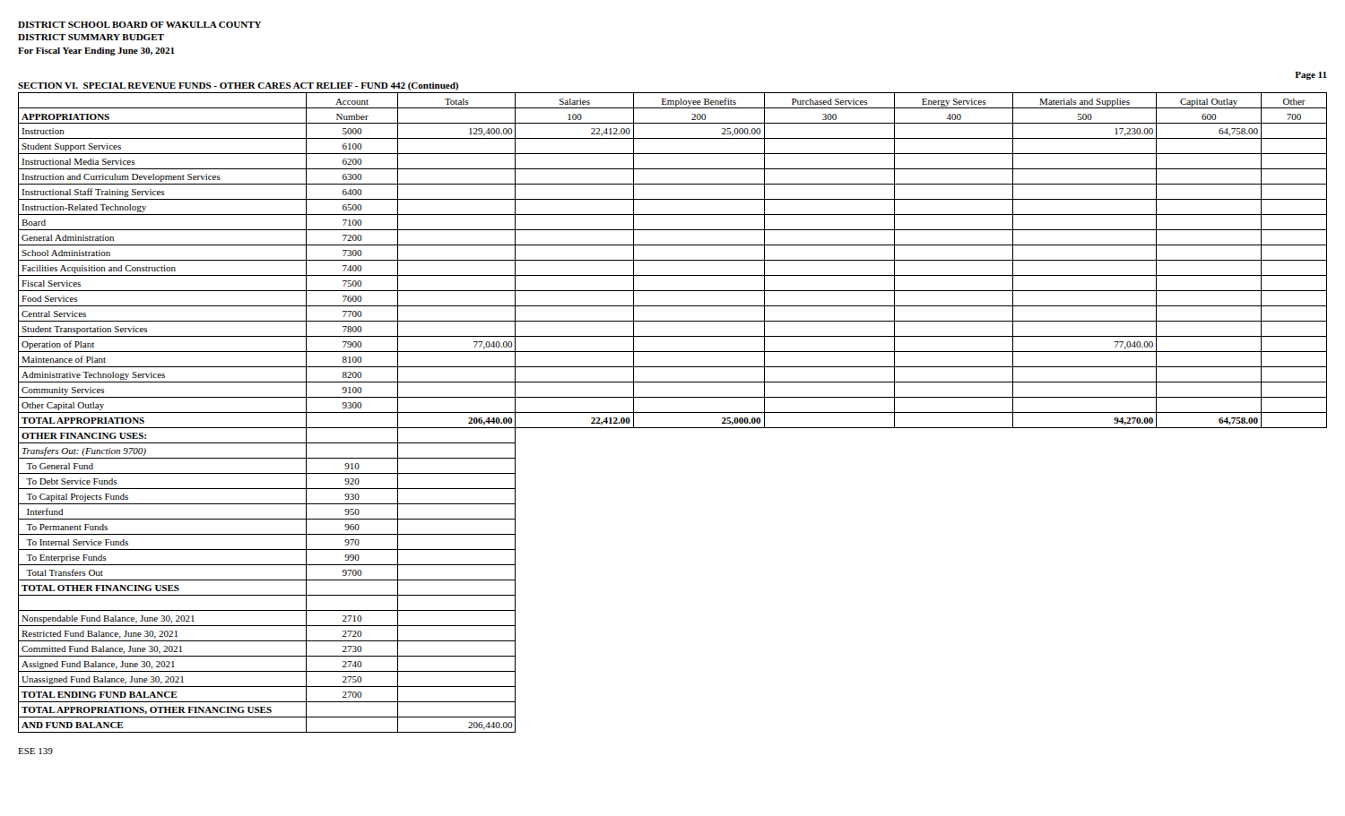DISTRICT SCHOOL BOARD OF WAKULLA COUNTY
DISTRICT SUMMARY BUDGET
For Fiscal Year Ending June 30, 2021
SECTION VI. SPECIAL REVENUE FUNDS - OTHER CARES ACT RELIEF - FUND 442 (Continued) Page 11
| | Account | Totals | Salaries | Employee Benefits | Purchased Services | Energy Services | Materials and Supplies | Capital Outlay | Other |
| --- | --- | --- | --- | --- | --- | --- | --- | --- | --- |
| APPROPRIATIONS | Number | | 100 | 200 | 300 | 400 | 500 | 600 | 700 |
| Instruction | 5000 | 129,400.00 | 22,412.00 | 25,000.00 | | | 17,230.00 | 64,758.00 | |
| Student Support Services | 6100 | | | | | | | | |
| Instructional Media Services | 6200 | | | | | | | | |
| Instruction and Curriculum Development Services | 6300 | | | | | | | | |
| Instructional Staff Training Services | 6400 | | | | | | | | |
| Instruction-Related Technology | 6500 | | | | | | | | |
| Board | 7100 | | | | | | | | |
| General Administration | 7200 | | | | | | | | |
| School Administration | 7300 | | | | | | | | |
| Facilities Acquisition and Construction | 7400 | | | | | | | | |
| Fiscal Services | 7500 | | | | | | | | |
| Food Services | 7600 | | | | | | | | |
| Central Services | 7700 | | | | | | | | |
| Student Transportation Services | 7800 | | | | | | | | |
| Operation of Plant | 7900 | 77,040.00 | | | | | 77,040.00 | | |
| Maintenance of Plant | 8100 | | | | | | | | |
| Administrative Technology Services | 8200 | | | | | | | | |
| Community Services | 9100 | | | | | | | | |
| Other Capital Outlay | 9300 | | | | | | | | |
| TOTAL APPROPRIATIONS | | 206,440.00 | 22,412.00 | 25,000.00 | | | 94,270.00 | 64,758.00 | |
| OTHER FINANCING USES: | | | | | | | | | |
| Transfers Out: (Function 9700) | | | | | | | | | |
| To General Fund | 910 | | | | | | | | |
| To Debt Service Funds | 920 | | | | | | | | |
| To Capital Projects Funds | 930 | | | | | | | | |
| Interfund | 950 | | | | | | | | |
| To Permanent Funds | 960 | | | | | | | | |
| To Internal Service Funds | 970 | | | | | | | | |
| To Enterprise Funds | 990 | | | | | | | | |
| Total Transfers Out | 9700 | | | | | | | | |
| TOTAL OTHER FINANCING USES | | | | | | | | | |
| Nonspendable Fund Balance, June 30, 2021 | 2710 | | | | | | | | |
| Restricted Fund Balance, June 30, 2021 | 2720 | | | | | | | | |
| Committed Fund Balance, June 30, 2021 | 2730 | | | | | | | | |
| Assigned Fund Balance, June 30, 2021 | 2740 | | | | | | | | |
| Unassigned Fund Balance, June 30, 2021 | 2750 | | | | | | | | |
| TOTAL ENDING FUND BALANCE | 2700 | | | | | | | | |
| TOTAL APPROPRIATIONS, OTHER FINANCING USES | | | | | | | | | |
| AND FUND BALANCE | | 206,440.00 | | | | | | | |
ESE 139